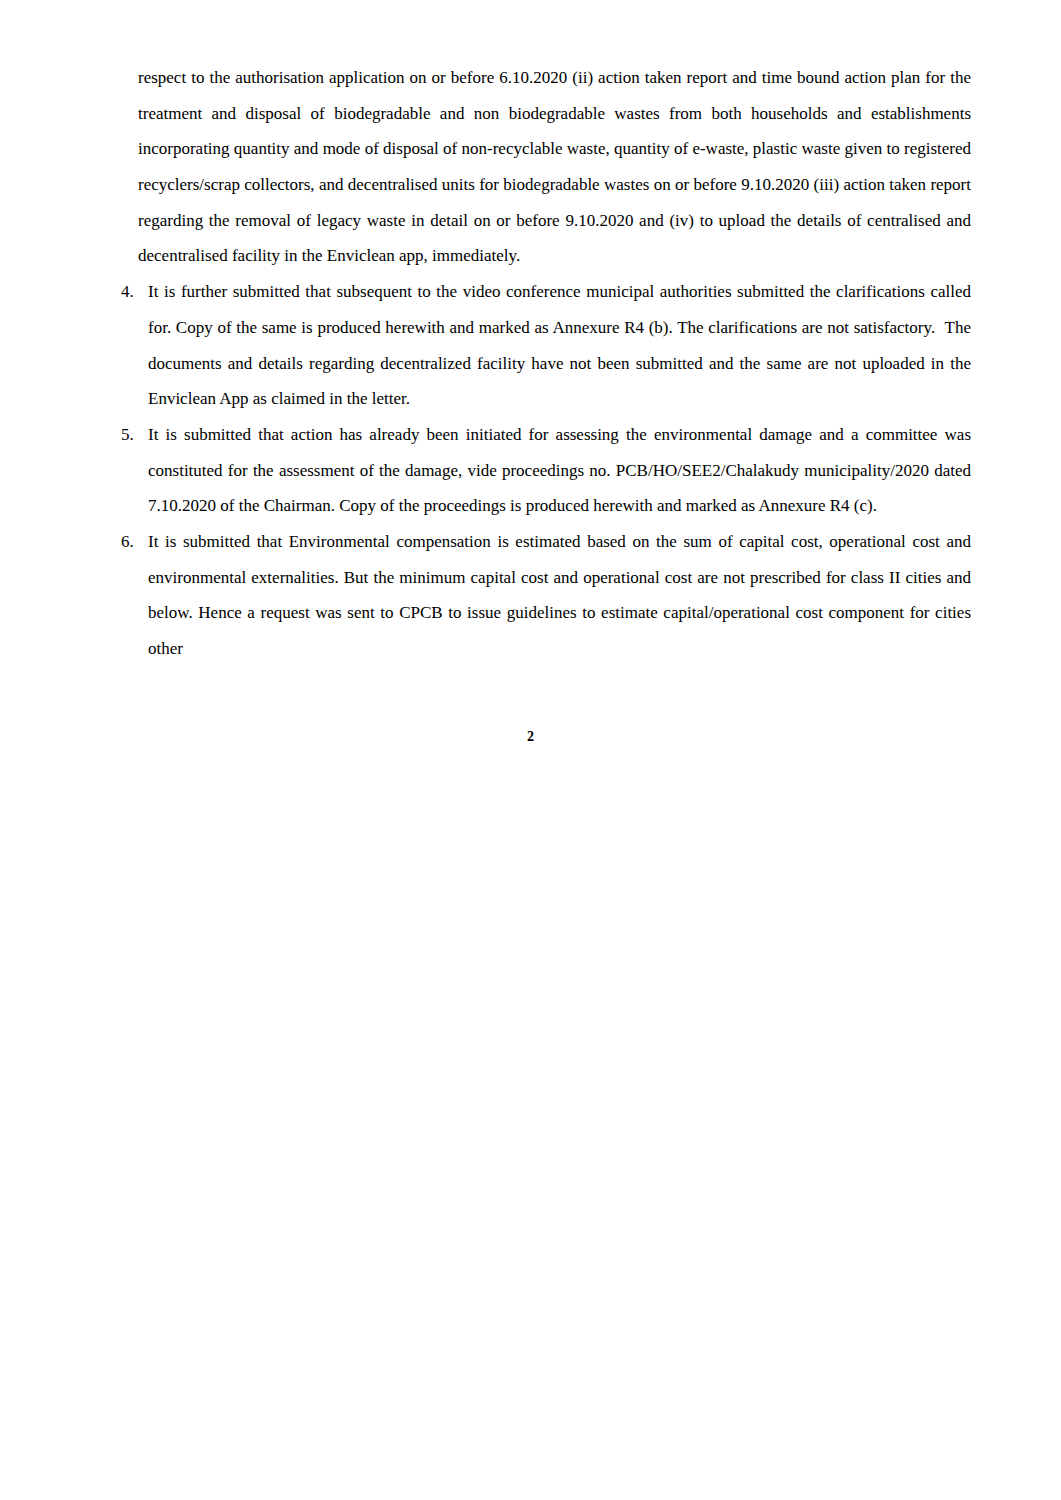respect to the authorisation application on or before 6.10.2020 (ii) action taken report and time bound action plan for the treatment and disposal of biodegradable and non biodegradable wastes from both households and establishments incorporating quantity and mode of disposal of non-recyclable waste, quantity of e-waste, plastic waste given to registered recyclers/scrap collectors, and decentralised units for biodegradable wastes on or before 9.10.2020 (iii) action taken report regarding the removal of legacy waste in detail on or before 9.10.2020 and (iv) to upload the details of centralised and decentralised facility in the Enviclean app, immediately.
It is further submitted that subsequent to the video conference municipal authorities submitted the clarifications called for. Copy of the same is produced herewith and marked as Annexure R4 (b). The clarifications are not satisfactory. The documents and details regarding decentralized facility have not been submitted and the same are not uploaded in the Enviclean App as claimed in the letter.
It is submitted that action has already been initiated for assessing the environmental damage and a committee was constituted for the assessment of the damage, vide proceedings no. PCB/HO/SEE2/Chalakudy municipality/2020 dated 7.10.2020 of the Chairman. Copy of the proceedings is produced herewith and marked as Annexure R4 (c).
It is submitted that Environmental compensation is estimated based on the sum of capital cost, operational cost and environmental externalities. But the minimum capital cost and operational cost are not prescribed for class II cities and below. Hence a request was sent to CPCB to issue guidelines to estimate capital/operational cost component for cities other
2